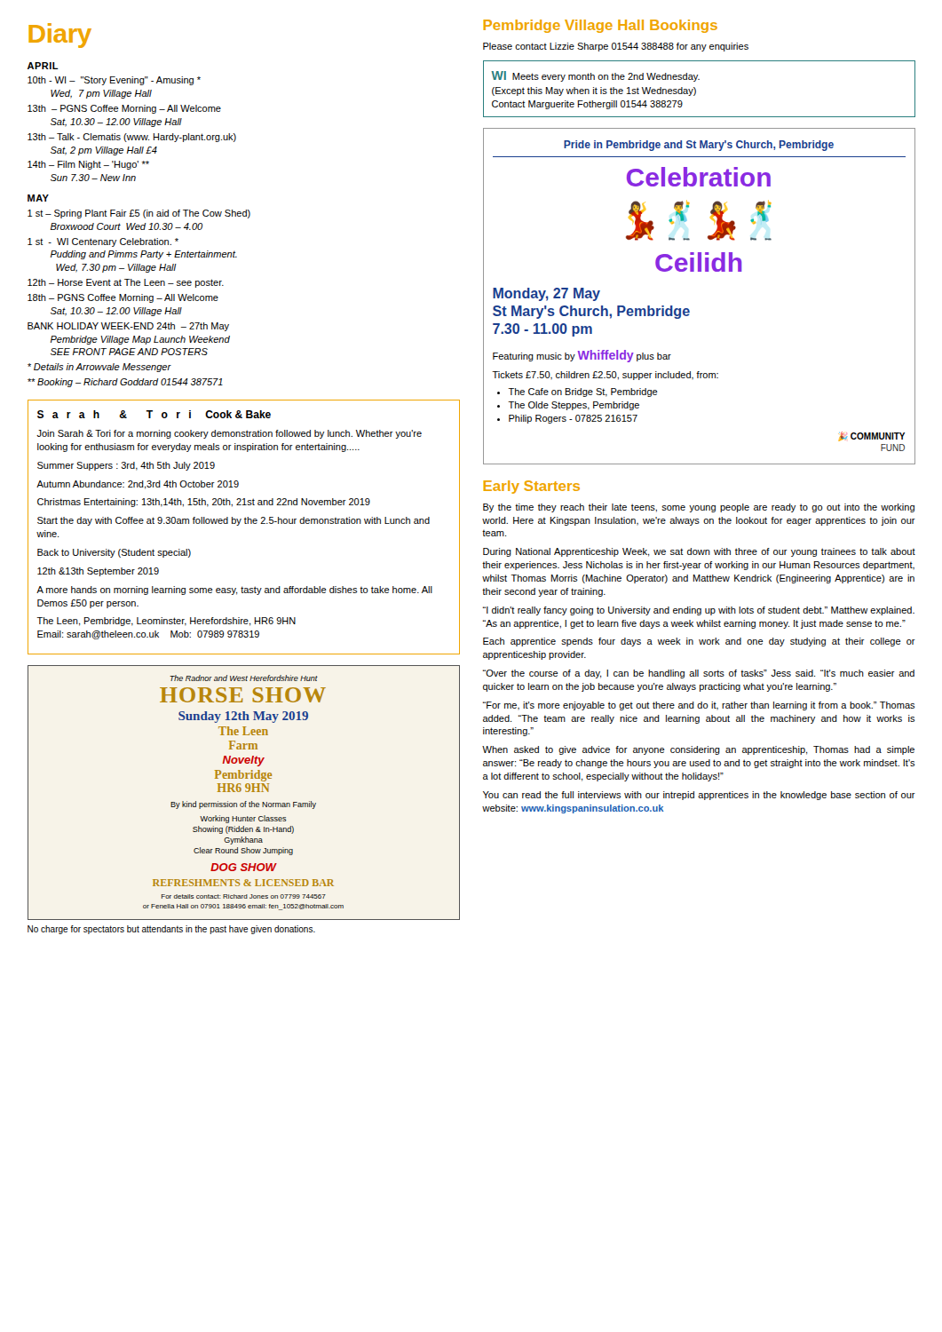Diary
APRIL
10th - WI – "Story Evening" - Amusing * Wed, 7 pm Village Hall
13th – PGNS Coffee Morning – All Welcome Sat, 10.30 – 12.00 Village Hall
13th – Talk - Clematis (www. Hardy-plant.org.uk) Sat, 2 pm Village Hall £4
14th – Film Night – 'Hugo' ** Sun 7.30 – New Inn
MAY
1 st – Spring Plant Fair £5 (in aid of The Cow Shed) Broxwood Court Wed 10.30 – 4.00
1 st - WI Centenary Celebration. * Pudding and Pimms Party + Entertainment. Wed, 7.30 pm – Village Hall
12th – Horse Event at The Leen – see poster.
18th – PGNS Coffee Morning – All Welcome Sat, 10.30 – 12.00 Village Hall
BANK HOLIDAY WEEK-END 24th – 27th May Pembridge Village Map Launch Weekend SEE FRONT PAGE AND POSTERS
* Details in Arrowvale Messenger
** Booking – Richard Goddard 01544 387571
S a r a h & T o r i Cook & Bake
Join Sarah & Tori for a morning cookery demonstration followed by lunch. Whether you're looking for enthusiasm for everyday meals or inspiration for entertaining.....
Summer Suppers : 3rd, 4th 5th July 2019
Autumn Abundance: 2nd,3rd 4th October 2019
Christmas Entertaining: 13th,14th, 15th, 20th, 21st and 22nd November 2019
Start the day with Coffee at 9.30am followed by the 2.5-hour demonstration with Lunch and wine.
Back to University (Student special)
12th &13th September 2019
A more hands on morning learning some easy, tasty and affordable dishes to take home. All Demos £50 per person.
The Leen, Pembridge, Leominster, Herefordshire, HR6 9HN
Email: sarah@theleen.co.uk Mob: 07989 978319
The Radnor and West Herefordshire Hunt
HORSE SHOW
Sunday 12th May 2019
The Leen
Farm
Novelty
Pembridge
HR6 9HN
By kind permission of the Norman Family
Working Hunter Classes
Showing (Ridden & In-Hand)
Gymkhana
Clear Round Show Jumping
DOG SHOW
REFRESHMENTS & LICENSED BAR
For details contact: Richard Jones on 07799 744567
or Fenella Hall on 07901 188496 email: fen_1052@hotmail.com
No charge for spectators but attendants in the past have given donations.
Pembridge Village Hall Bookings
Please contact Lizzie Sharpe 01544 388488 for any enquiries
WI Meets every month on the 2nd Wednesday.
(Except this May when it is the 1st Wednesday)
Contact Marguerite Fothergill 01544 388279
Pride in Pembridge and St Mary's Church, Pembridge
Celebration
💃🕺💃🕺
Ceilidh
Monday, 27 May
St Mary's Church, Pembridge
7.30 - 11.00 pm
Featuring music by Whiffeldy plus bar
Tickets £7.50, children £2.50, supper included, from:
The Cafe on Bridge St, Pembridge
The Olde Steppes, Pembridge
Philip Rogers - 07825 216157
🎉 COMMUNITY
FUND
Early Starters
By the time they reach their late teens, some young people are ready to go out into the working world. Here at Kingspan Insulation, we're always on the lookout for eager apprentices to join our team.
During National Apprenticeship Week, we sat down with three of our young trainees to talk about their experiences. Jess Nicholas is in her first-year of working in our Human Resources department, whilst Thomas Morris (Machine Operator) and Matthew Kendrick (Engineering Apprentice) are in their second year of training.
“I didn't really fancy going to University and ending up with lots of student debt.” Matthew explained. “As an apprentice, I get to learn five days a week whilst earning money. It just made sense to me.”
Each apprentice spends four days a week in work and one day studying at their college or apprenticeship provider.
“Over the course of a day, I can be handling all sorts of tasks” Jess said. “It's much easier and quicker to learn on the job because you're always practicing what you're learning.”
“For me, it's more enjoyable to get out there and do it, rather than learning it from a book.” Thomas added. “The team are really nice and learning about all the machinery and how it works is interesting.”
When asked to give advice for anyone considering an apprenticeship, Thomas had a simple answer: “Be ready to change the hours you are used to and to get straight into the work mindset. It's a lot different to school, especially without the holidays!”
You can read the full interviews with our intrepid apprentices in the knowledge base section of our website: www.kingspaninsulation.co.uk